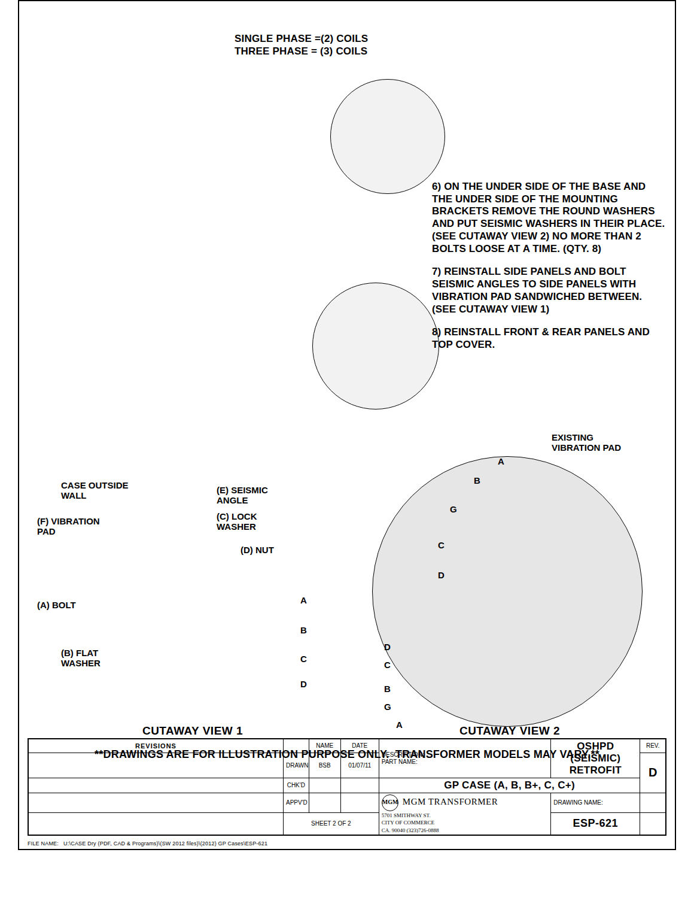SINGLE PHASE =(2) COILS
THREE PHASE = (3) COILS
6) ON THE UNDER SIDE OF THE BASE AND THE UNDER SIDE OF THE MOUNTING BRACKETS REMOVE THE ROUND WASHERS AND PUT SEISMIC WASHERS IN THEIR PLACE. (SEE CUTAWAY VIEW 2) NO MORE THAN 2 BOLTS LOOSE AT A TIME. (QTY. 8)
7) REINSTALL SIDE PANELS AND BOLT SEISMIC ANGLES TO SIDE PANELS WITH VIBRATION PAD SANDWICHED BETWEEN. (SEE CUTAWAY VIEW 1)
8) REINSTALL FRONT & REAR PANELS AND TOP COVER.
CASE OUTSIDE
WALL
(E) SEISMIC
ANGLE
(C) LOCK
WASHER
(D) NUT
(F) VIBRATION
PAD
(A) BOLT
(B) FLAT
WASHER
A
B
C
D
CUTAWAY VIEW 1
EXISTING
VIBRATION PAD
A
B
G
C
D
D
C
B
G
A
CUTAWAY VIEW 2
**DRAWINGS ARE FOR ILLUSTRATION PURPOSE ONLY. TRANSFORMER MODELS MAY VARY.**
| REVISIONS | | NAME | DATE | DESCRIPTION: PART NAME: | OSHPD (SEISMIC) RETROFIT | REV. |
| | DRAWN | BSB | 01/07/11 | D |
| | CHK'D | | | GP CASE (A, B, B+, C, C+) |
| | APPV'D | | | MGM MGM TRANSFORMER 5701 SMITHWAY ST. CITY OF COMMERCE CA. 90040 (323)726-0888 | DRAWING NAME: | |
| | SHEET 2 OF 2 | ESP-621 | |
FILE NAME: U:\CASE Dry (PDF, CAD & Programs)\(SW 2012 files)\(2012) GP Cases\ESP-621